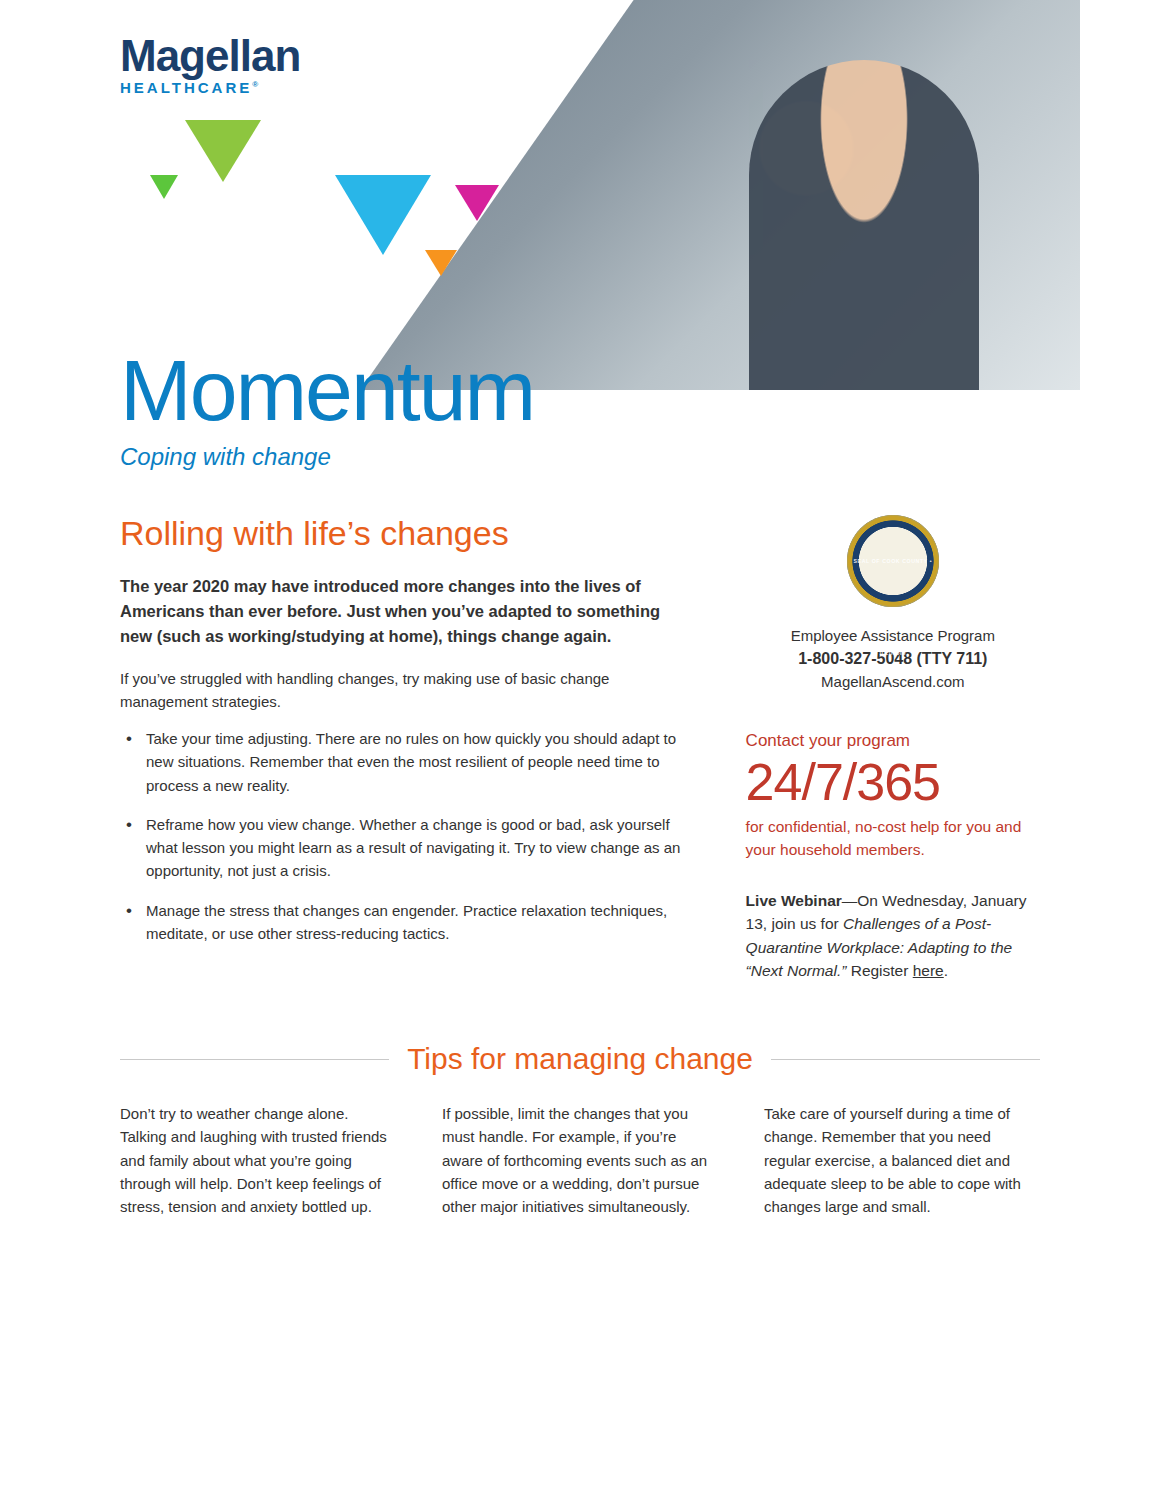Magellan
HEALTHCARE®
Momentum
Coping with change
Rolling with life’s changes
The year 2020 may have introduced more changes into the lives of Americans than ever before. Just when you’ve adapted to something new (such as working/studying at home), things change again.
If you’ve struggled with handling changes, try making use of basic change management strategies.
Take your time adjusting. There are no rules on how quickly you should adapt to new situations. Remember that even the most resilient of people need time to process a new reality.
Reframe how you view change. Whether a change is good or bad, ask yourself what lesson you might learn as a result of navigating it. Try to view change as an opportunity, not just a crisis.
Manage the stress that changes can engender. Practice relaxation techniques, meditate, or use other stress-reducing tactics.
Employee Assistance Program
1-800-327-5048 (TTY 711)
MagellanAscend.com
Contact your program
24/7/365
for confidential, no-cost help for you and your household members.
Live Webinar—On Wednesday, January 13, join us for Challenges of a Post-Quarantine Workplace: Adapting to the “Next Normal.” Register here.
Tips for managing change
Don’t try to weather change alone. Talking and laughing with trusted friends and family about what you’re going through will help. Don’t keep feelings of stress, tension and anxiety bottled up.
If possible, limit the changes that you must handle. For example, if you’re aware of forthcoming events such as an office move or a wedding, don’t pursue other major initiatives simultaneously.
Take care of yourself during a time of change. Remember that you need regular exercise, a balanced diet and adequate sleep to be able to cope with changes large and small.